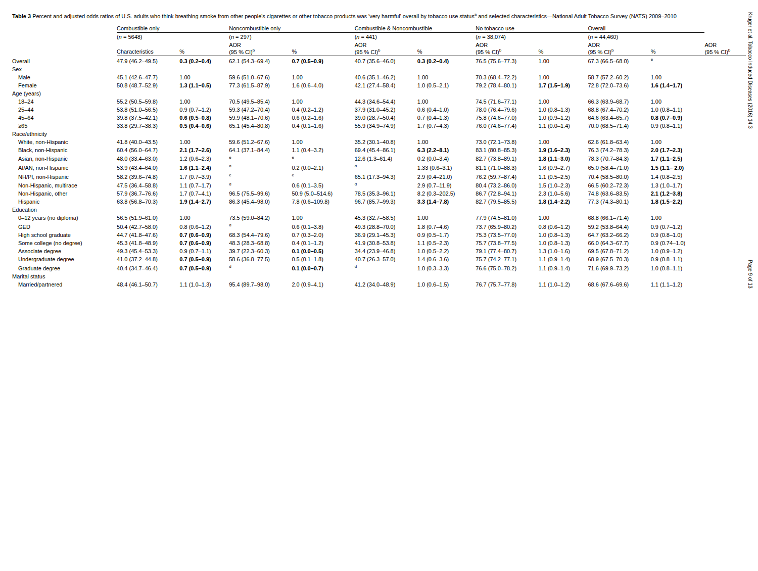Kruger et al. Tobacco Induced Diseases (2016) 14:3
Page 9 of 13
Table 3 Percent and adjusted odds ratios of U.S. adults who think breathing smoke from other people's cigarettes or other tobacco products was 'very harmful' overall by tobacco use status a and selected characteristics—National Adult Tobacco Survey (NATS) 2009–2010
| | Combustible only | Noncombustible only | Combustible & Noncombustible | No tobacco use | Overall |
| --- | --- | --- | --- | --- | --- |
| ( n = 5648) | ( n = 297) | ( n = 441) | ( n = 38,074) | ( n = 44,460) |
| Characteristics | % | AOR (95 % CI) b | % | AOR (95 % CI) b | % | AOR (95 % CI) b | % | AOR (95 % CI) b | % | AOR (95 % CI) b |
| Overall | 47.9 (46.2–49.5) | 0.3 (0.2–0.4) | 62.1 (54.3–69.4) | 0.7 (0.5–0.9) | 40.7 (35.6–46.0) | 0.3 (0.2–0.4) | 76.5 (75.6–77.3) | 1.00 | 67.3 (66.5–68.0) | e |
| Sex | |
| Male | 45.1 (42.6–47.7) | 1.00 | 59.6 (51.0–67.6) | 1.00 | 40.6 (35.1–46.2) | 1.00 | 70.3 (68.4–72.2) | 1.00 | 58.7 (57.2–60.2) | 1.00 |
| Female | 50.8 (48.7–52.9) | 1.3 (1.1–0.5) | 77.3 (61.5–87.9) | 1.6 (0.6–4.0) | 42.1 (27.4–58.4) | 1.0 (0.5–2.1) | 79.2 (78.4–80.1) | 1.7 (1.5–1.9) | 72.8 (72.0–73.6) | 1.6 (1.4–1.7) |
| Age (years) | |
| 18–24 | 55.2 (50.5–59.8) | 1.00 | 70.5 (49.5–85.4) | 1.00 | 44.3 (34.6–54.4) | 1.00 | 74.5 (71.6–77.1) | 1.00 | 66.3 (63.9–68.7) | 1.00 |
| 25–44 | 53.8 (51.0–56.5) | 0.9 (0.7–1.2) | 59.3 (47.2–70.4) | 0.4 (0.2–1.2) | 37.9 (31.0–45.2) | 0.6 (0.4–1.0) | 78.0 (76.4–79.6) | 1.0 (0.8–1.3) | 68.8 (67.4–70.2) | 1.0 (0.8–1.1) |
| 45–64 | 39.8 (37.5–42.1) | 0.6 (0.5–0.8) | 59.9 (48.1–70.6) | 0.6 (0.2–1.6) | 39.0 (28.7–50.4) | 0.7 (0.4–1.3) | 75.8 (74.6–77.0) | 1.0 (0.9–1.2) | 64.6 (63.4–65.7) | 0.8 (0.7–0.9) |
| ≥65 | 33.8 (29.7–38.3) | 0.5 (0.4–0.6) | 65.1 (45.4–80.8) | 0.4 (0.1–1.6) | 55.9 (34.9–74.9) | 1.7 (0.7–4.3) | 76.0 (74.6–77.4) | 1.1 (0.0–1.4) | 70.0 (68.5–71.4) | 0.9 (0.8–1.1) |
| Race/ethnicity | |
| White, non-Hispanic | 41.8 (40.0–43.5) | 1.00 | 59.6 (51.2–67.6) | 1.00 | 35.2 (30.1–40.8) | 1.00 | 73.0 (72.1–73.8) | 1.00 | 62.6 (61.8–63.4) | 1.00 |
| Black, non-Hispanic | 60.4 (56.0–64.7) | 2.1 (1.7–2.6) | 64.1 (37.1–84.4) | 1.1 (0.4–3.2) | 69.4 (45.4–86.1) | 6.3 (2.2–8.1) | 83.1 (80.8–85.3) | 1.9 (1.6–2.3) | 76.3 (74.2–78.3) | 2.0 (1.7–2.3) |
| Asian, non-Hispanic | 48.0 (33.4–63.0) | 1.2 (0.6–2.3) | e | e | 12.6 (1.3–61.4) | 0.2 (0.0–3.4) | 82.7 (73.8–89.1) | 1.8 (1.1–3.0) | 78.3 (70.7–84.3) | 1.7 (1.1–2.5) |
| AI/AN, non-Hispanic | 53.9 (43.4–64.0) | 1.6 (1.1–2.4) | d | 0.2 (0.0–2.1) | d | 1.33 (0.6–3.1) | 81.1 (71.0–88.3) | 1.6 (0.9–2.7) | 65.0 (58.4–71.0) | 1.5 (1.1– 2.0) |
| NH/PI, non-Hispanic | 58.2 (39.6–74.8) | 1.7 (0.7–3.9) | e | e | 65.1 (17.3–94.3) | 2.9 (0.4–21.0) | 76.2 (59.7–87.4) | 1.1 (0.5–2.5) | 70.4 (58.5–80.0) | 1.4 (0.8–2.5) |
| Non-Hispanic, multirace | 47.5 (36.4–58.8) | 1.1 (0.7–1.7) | d | 0.6 (0.1–3.5) | d | 2.9 (0.7–11.9) | 80.4 (73.2–86.0) | 1.5 (1.0–2.3) | 66.5 (60.2–72.3) | 1.3 (1.0–1.7) |
| Non-Hispanic, other | 57.9 (36.7–76.6) | 1.7 (0.7–4.1) | 96.5 (75.5–99.6) | 50.9 (5.0–514.6) | 78.5 (35.3–96.1) | 8.2 (0.3–202.5) | 86.7 (72.8–94.1) | 2.3 (1.0–5.6) | 74.8 (63.6–83.5) | 2.1 (1.2–3.8) |
| Hispanic | 63.8 (56.8–70.3) | 1.9 (1.4–2.7) | 86.3 (45.4–98.0) | 7.8 (0.6–109.8) | 96.7 (85.7–99.3) | 3.3 (1.4–7.8) | 82.7 (79.5–85.5) | 1.8 (1.4–2.2) | 77.3 (74.3–80.1) | 1.8 (1.5–2.2) |
| Education | |
| 0–12 years (no diploma) | 56.5 (51.9–61.0) | 1.00 | 73.5 (59.0–84.2) | 1.00 | 45.3 (32.7–58.5) | 1.00 | 77.9 (74.5–81.0) | 1.00 | 68.8 (66.1–71.4) | 1.00 |
| GED | 50.4 (42.7–58.0) | 0.8 (0.6–1.2) | d | 0.6 (0.1–3.8) | 49.3 (28.8–70.0) | 1.8 (0.7–4.6) | 73.7 (65.9–80.2) | 0.8 (0.6–1.2) | 59.2 (53.8–64.4) | 0.9 (0.7–1.2) |
| High school graduate | 44.7 (41.8–47.6) | 0.7 (0.6–0.9) | 68.3 (54.4–79.6) | 0.7 (0.3–2.0) | 36.9 (29.1–45.3) | 0.9 (0.5–1.7) | 75.3 (73.5–77.0) | 1.0 (0.8–1.3) | 64.7 (63.2–66.2) | 0.9 (0.8–1.0) |
| Some college (no degree) | 45.3 (41.8–48.9) | 0.7 (0.6–0.9) | 48.3 (28.3–68.8) | 0.4 (0.1–1.2) | 41.9 (30.8–53.8) | 1.1 (0.5–2.3) | 75.7 (73.8–77.5) | 1.0 (0.8–1.3) | 66.0 (64.3–67.7) | 0.9 (0.74–1.0) |
| Associate degree | 49.3 (45.4–53.3) | 0.9 (0.7–1.1) | 39.7 (22.3–60.3) | 0.1 (0.0–0.5) | 34.4 (23.9–46.8) | 1.0 (0.5–2.2) | 79.1 (77.4–80.7) | 1.3 (1.0–1.6) | 69.5 (67.8–71.2) | 1.0 (0.9–1.2) |
| Undergraduate degree | 41.0 (37.2–44.8) | 0.7 (0.5–0.9) | 58.6 (36.8–77.5) | 0.5 (0.1–1.8) | 40.7 (26.3–57.0) | 1.4 (0.6–3.6) | 75.7 (74.2–77.1) | 1.1 (0.9–1.4) | 68.9 (67.5–70.3) | 0.9 (0.8–1.1) |
| Graduate degree | 40.4 (34.7–46.4) | 0.7 (0.5–0.9) | d | 0.1 (0.0–0.7) | d | 1.0 (0.3–3.3) | 76.6 (75.0–78.2) | 1.1 (0.9–1.4) | 71.6 (69.9–73.2) | 1.0 (0.8–1.1) |
| Marital status | |
| Married/partnered | 48.4 (46.1–50.7) | 1.1 (1.0–1.3) | 95.4 (89.7–98.0) | 2.0 (0.9–4.1) | 41.2 (34.0–48.9) | 1.0 (0.6–1.5) | 76.7 (75.7–77.8) | 1.1 (1.0–1.2) | 68.6 (67.6–69.6) | 1.1 (1.1–1.2) |